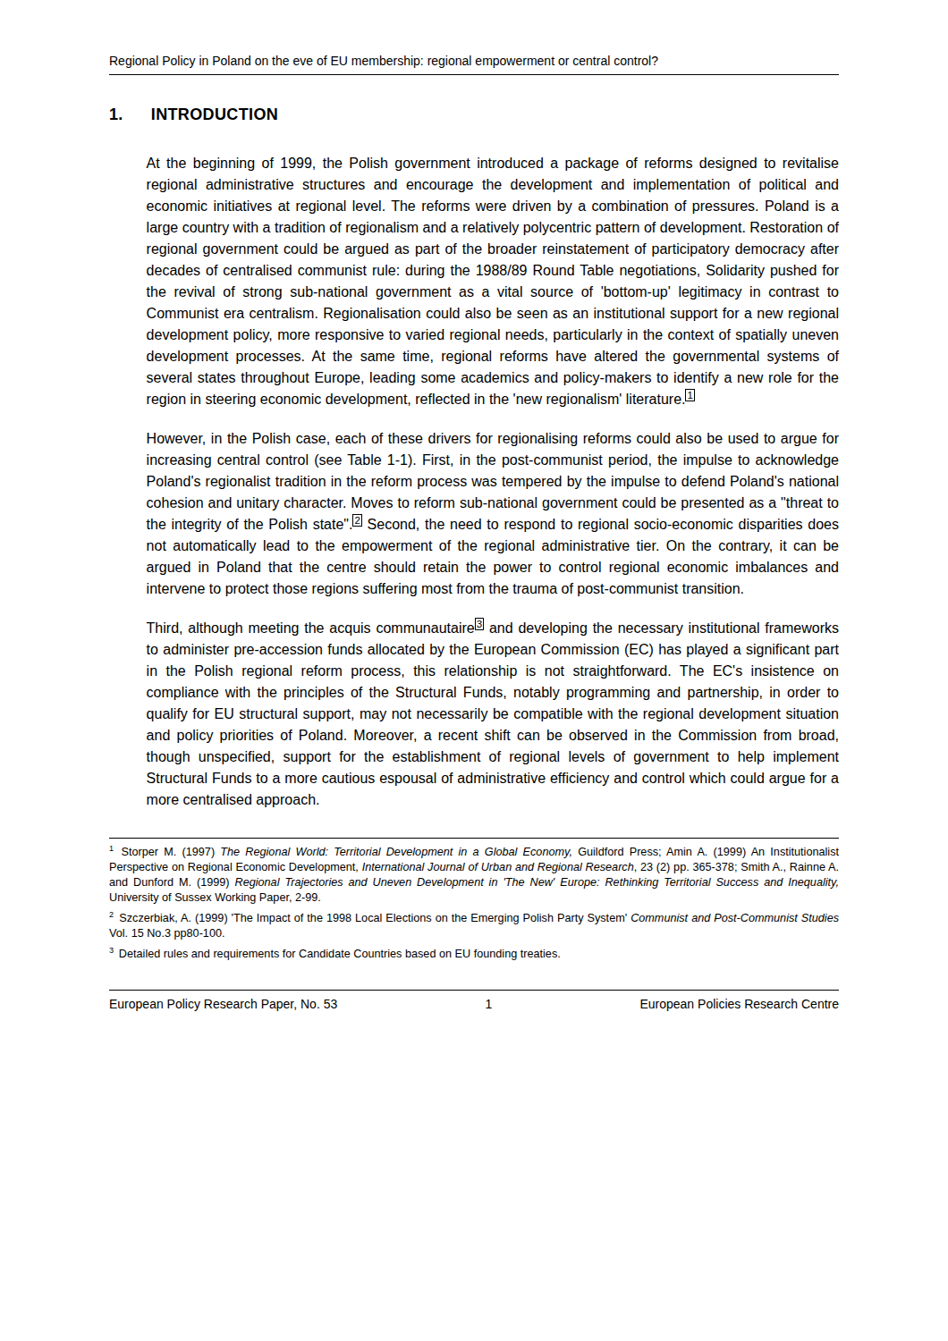Regional Policy in Poland on the eve of EU membership: regional empowerment or central control?
1. INTRODUCTION
At the beginning of 1999, the Polish government introduced a package of reforms designed to revitalise regional administrative structures and encourage the development and implementation of political and economic initiatives at regional level. The reforms were driven by a combination of pressures. Poland is a large country with a tradition of regionalism and a relatively polycentric pattern of development. Restoration of regional government could be argued as part of the broader reinstatement of participatory democracy after decades of centralised communist rule: during the 1988/89 Round Table negotiations, Solidarity pushed for the revival of strong sub-national government as a vital source of 'bottom-up' legitimacy in contrast to Communist era centralism. Regionalisation could also be seen as an institutional support for a new regional development policy, more responsive to varied regional needs, particularly in the context of spatially uneven development processes. At the same time, regional reforms have altered the governmental systems of several states throughout Europe, leading some academics and policy-makers to identify a new role for the region in steering economic development, reflected in the 'new regionalism' literature.1
However, in the Polish case, each of these drivers for regionalising reforms could also be used to argue for increasing central control (see Table 1-1). First, in the post-communist period, the impulse to acknowledge Poland's regionalist tradition in the reform process was tempered by the impulse to defend Poland's national cohesion and unitary character. Moves to reform sub-national government could be presented as a "threat to the integrity of the Polish state".2 Second, the need to respond to regional socio-economic disparities does not automatically lead to the empowerment of the regional administrative tier. On the contrary, it can be argued in Poland that the centre should retain the power to control regional economic imbalances and intervene to protect those regions suffering most from the trauma of post-communist transition.
Third, although meeting the acquis communautaire3 and developing the necessary institutional frameworks to administer pre-accession funds allocated by the European Commission (EC) has played a significant part in the Polish regional reform process, this relationship is not straightforward. The EC's insistence on compliance with the principles of the Structural Funds, notably programming and partnership, in order to qualify for EU structural support, may not necessarily be compatible with the regional development situation and policy priorities of Poland. Moreover, a recent shift can be observed in the Commission from broad, though unspecified, support for the establishment of regional levels of government to help implement Structural Funds to a more cautious espousal of administrative efficiency and control which could argue for a more centralised approach.
1 Storper M. (1997) The Regional World: Territorial Development in a Global Economy, Guildford Press; Amin A. (1999) An Institutionalist Perspective on Regional Economic Development, International Journal of Urban and Regional Research, 23 (2) pp. 365-378; Smith A., Rainne A. and Dunford M. (1999) Regional Trajectories and Uneven Development in 'The New' Europe: Rethinking Territorial Success and Inequality, University of Sussex Working Paper, 2-99.
2 Szczerbiak, A. (1999) 'The Impact of the 1998 Local Elections on the Emerging Polish Party System' Communist and Post-Communist Studies Vol. 15 No.3 pp80-100.
3 Detailed rules and requirements for Candidate Countries based on EU founding treaties.
European Policy Research Paper, No. 53
1
European Policies Research Centre